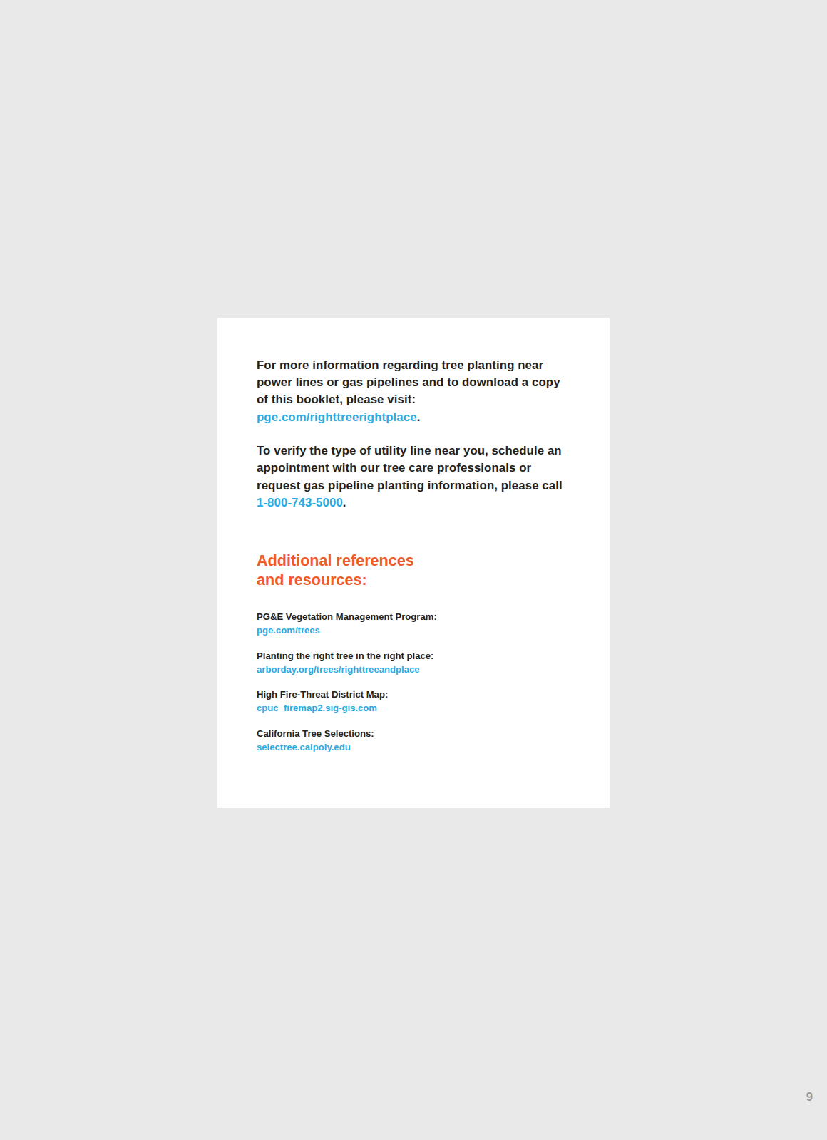For more information regarding tree planting near power lines or gas pipelines and to download a copy of this booklet, please visit: pge.com/righttreerightplace.
To verify the type of utility line near you, schedule an appointment with our tree care professionals or request gas pipeline planting information, please call 1-800-743-5000.
Additional references
and resources:
PG&E Vegetation Management Program: pge.com/trees
Planting the right tree in the right place: arborday.org/trees/righttreeandplace
High Fire-Threat District Map: cpuc_firemap2.sig-gis.com
California Tree Selections: selectree.calpoly.edu
9